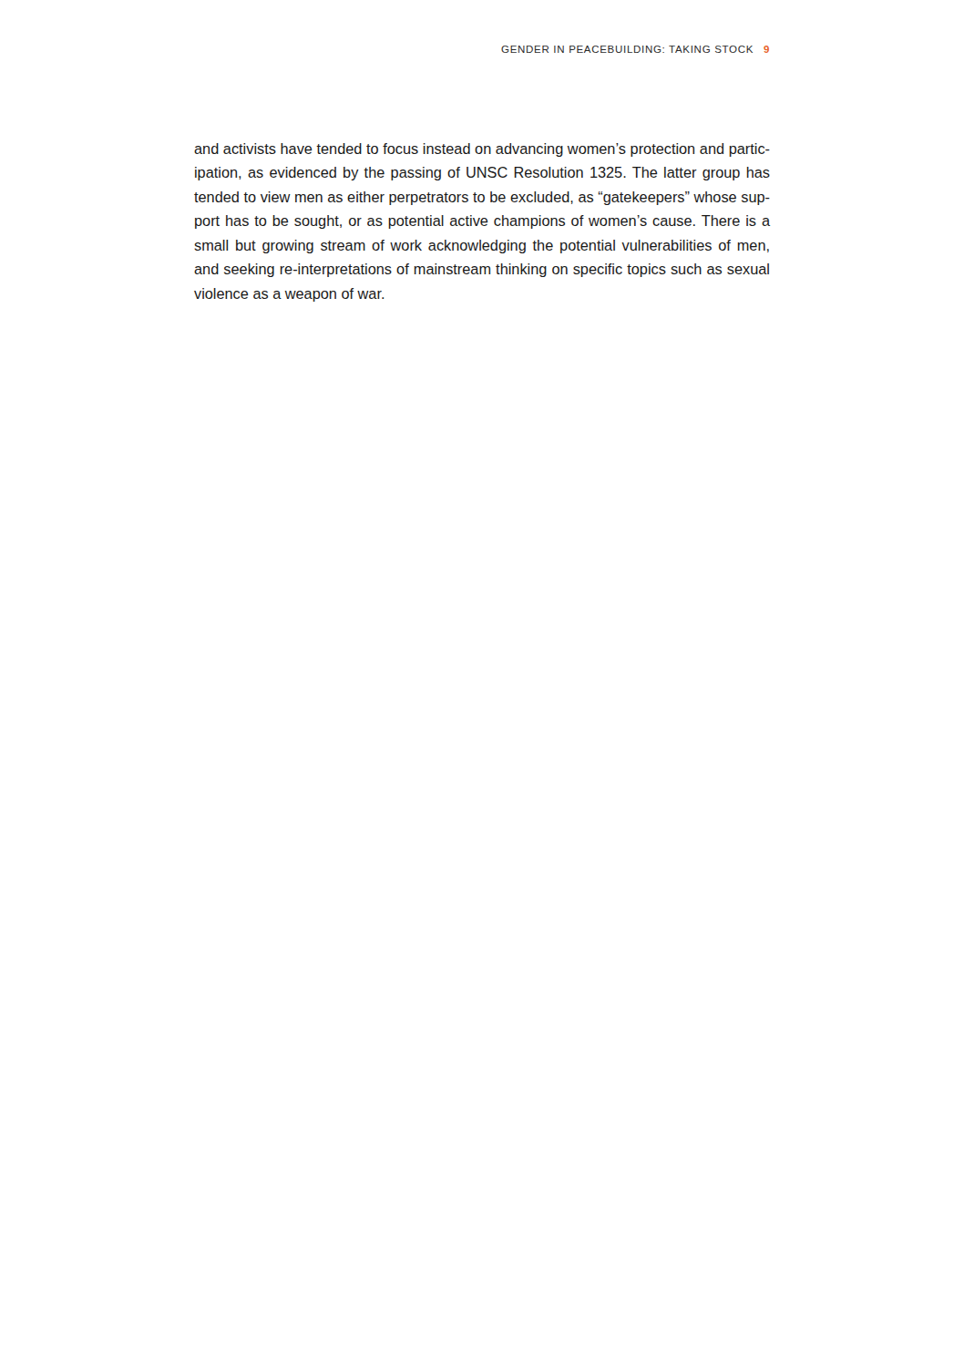Gender in Peacebuilding: Taking Stock 9
and activists have tended to focus instead on advancing women’s protection and participation, as evidenced by the passing of UNSC Resolution 1325. The latter group has tended to view men as either perpetrators to be excluded, as “gatekeepers” whose support has to be sought, or as potential active champions of women’s cause. There is a small but growing stream of work acknowledging the potential vulnerabilities of men, and seeking re-interpretations of mainstream thinking on specific topics such as sexual violence as a weapon of war.